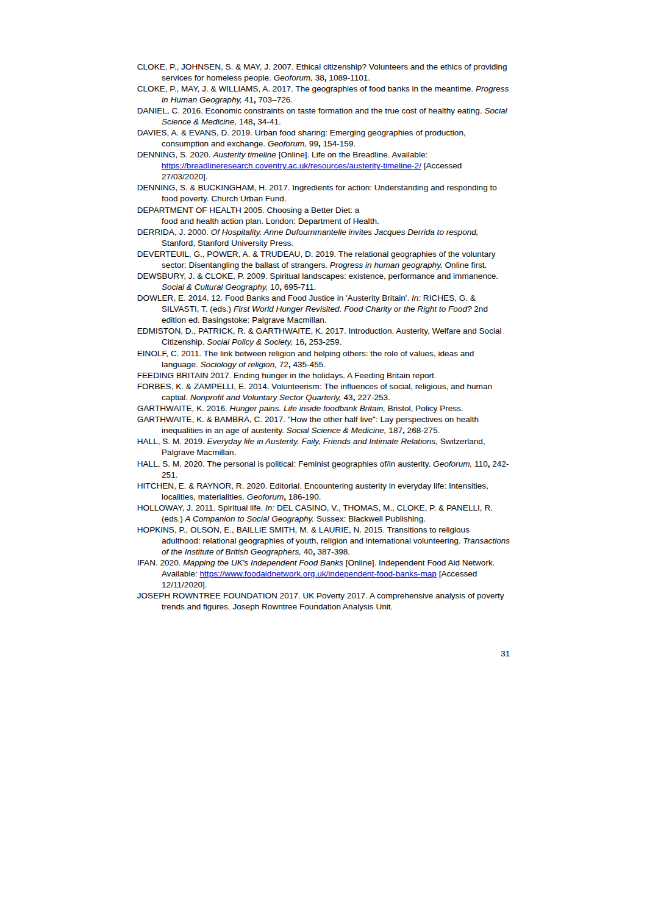CLOKE, P., JOHNSEN, S. & MAY, J. 2007. Ethical citizenship? Volunteers and the ethics of providing services for homeless people. Geoforum, 38, 1089-1101.
CLOKE, P., MAY, J. & WILLIAMS, A. 2017. The geographies of food banks in the meantime. Progress in Human Geography, 41, 703–726.
DANIEL, C. 2016. Economic constraints on taste formation and the true cost of healthy eating. Social Science & Medicine, 148, 34-41.
DAVIES, A. & EVANS, D. 2019. Urban food sharing: Emerging geographies of production, consumption and exchange. Geoforum, 99, 154-159.
DENNING, S. 2020. Austerity timeline [Online]. Life on the Breadline. Available: https://breadlineresearch.coventry.ac.uk/resources/austerity-timeline-2/ [Accessed 27/03/2020].
DENNING, S. & BUCKINGHAM, H. 2017. Ingredients for action: Understanding and responding to food poverty. Church Urban Fund.
DEPARTMENT OF HEALTH 2005. Choosing a Better Diet: a
food and health action plan. London: Department of Health.
DERRIDA, J. 2000. Of Hospitality. Anne Dufournmantelle invites Jacques Derrida to respond, Stanford, Stanford University Press.
DEVERTEUIL, G., POWER, A. & TRUDEAU, D. 2019. The relational geographies of the voluntary sector: Disentangling the ballast of strangers. Progress in human geography, Online first.
DEWSBURY, J. & CLOKE, P. 2009. Spiritual landscapes: existence, performance and immanence. Social & Cultural Geography, 10, 695-711.
DOWLER, E. 2014. 12. Food Banks and Food Justice in 'Austerity Britain'. In: RICHES, G. & SILVASTI, T. (eds.) First World Hunger Revisited. Food Charity or the Right to Food? 2nd edition ed. Basingstoke: Palgrave Macmillan.
EDMISTON, D., PATRICK, R. & GARTHWAITE, K. 2017. Introduction. Austerity, Welfare and Social Citizenship. Social Policy & Society, 16, 253-259.
EINOLF, C. 2011. The link between religion and helping others: the role of values, ideas and language. Sociology of religion, 72, 435-455.
FEEDING BRITAIN 2017. Ending hunger in the holidays. A Feeding Britain report.
FORBES, K. & ZAMPELLI, E. 2014. Volunteerism: The influences of social, religious, and human captial. Nonprofit and Voluntary Sector Quarterly, 43, 227-253.
GARTHWAITE, K. 2016. Hunger pains. Life inside foodbank Britain, Bristol, Policy Press.
GARTHWAITE, K. & BAMBRA, C. 2017. "How the other half live": Lay perspectives on health inequalities in an age of austerity. Social Science & Medicine, 187, 268-275.
HALL, S. M. 2019. Everyday life in Austerity. Faily, Friends and Intimate Relations, Switzerland, Palgrave Macmillan.
HALL, S. M. 2020. The personal is political: Feminist geographies of/in austerity. Geoforum, 110, 242-251.
HITCHEN, E. & RAYNOR, R. 2020. Editorial. Encountering austerity in everyday life: Intensities, localities, materialities. Geoforum, 186-190.
HOLLOWAY, J. 2011. Spiritual life. In: DEL CASINO, V., THOMAS, M., CLOKE, P. & PANELLI, R. (eds.) A Companion to Social Geography. Sussex: Blackwell Publishing.
HOPKINS, P., OLSON, E., BAILLIE SMITH, M. & LAURIE, N. 2015. Transitions to religious adulthood: relational geographies of youth, religion and international volunteering. Transactions of the Institute of British Geographers, 40, 387-398.
IFAN. 2020. Mapping the UK's Independent Food Banks [Online]. Independent Food Aid Network. Available: https://www.foodaidnetwork.org.uk/independent-food-banks-map [Accessed 12/11/2020].
JOSEPH ROWNTREE FOUNDATION 2017. UK Poverty 2017. A comprehensive analysis of poverty trends and figures. Joseph Rowntree Foundation Analysis Unit.
31